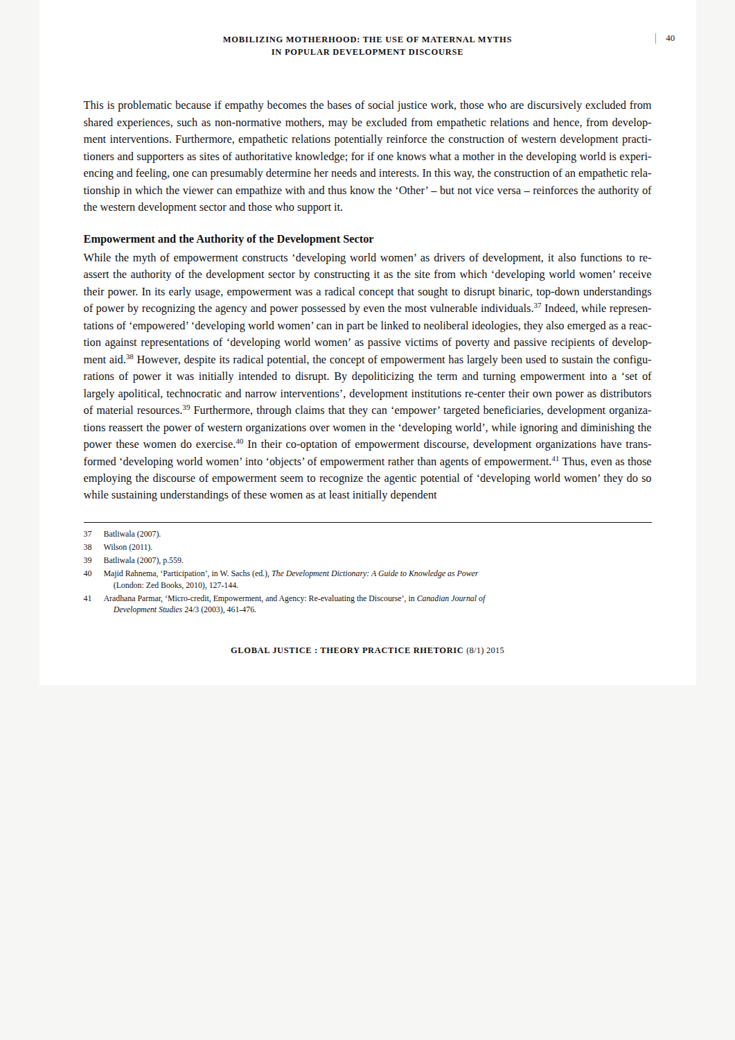40
Mobilizing Motherhood: The Use of Maternal Myths
in Popular Development Discourse
This is problematic because if empathy becomes the bases of social justice work, those who are discursively excluded from shared experiences, such as non-normative mothers, may be excluded from empathetic relations and hence, from development interventions. Furthermore, empathetic relations potentially reinforce the construction of western development practitioners and supporters as sites of authoritative knowledge; for if one knows what a mother in the developing world is experiencing and feeling, one can presumably determine her needs and interests. In this way, the construction of an empathetic relationship in which the viewer can empathize with and thus know the ‘Other’ – but not vice versa – reinforces the authority of the western development sector and those who support it.
Empowerment and the Authority of the Development Sector
While the myth of empowerment constructs ‘developing world women’ as drivers of development, it also functions to reassert the authority of the development sector by constructing it as the site from which ‘developing world women’ receive their power. In its early usage, empowerment was a radical concept that sought to disrupt binaric, top-down understandings of power by recognizing the agency and power possessed by even the most vulnerable individuals.37 Indeed, while representations of ‘empowered’ ‘developing world women’ can in part be linked to neoliberal ideologies, they also emerged as a reaction against representations of ‘developing world women’ as passive victims of poverty and passive recipients of development aid.38 However, despite its radical potential, the concept of empowerment has largely been used to sustain the configurations of power it was initially intended to disrupt. By depoliticizing the term and turning empowerment into a ‘set of largely apolitical, technocratic and narrow interventions’, development institutions re-center their own power as distributors of material resources.39 Furthermore, through claims that they can ‘empower’ targeted beneficiaries, development organizations reassert the power of western organizations over women in the ‘developing world’, while ignoring and diminishing the power these women do exercise.40 In their co-optation of empowerment discourse, development organizations have transformed ‘developing world women’ into ‘objects’ of empowerment rather than agents of empowerment.41 Thus, even as those employing the discourse of empowerment seem to recognize the agentic potential of ‘developing world women’ they do so while sustaining understandings of these women as at least initially dependent
37 Batliwala (2007).
38 Wilson (2011).
39 Batliwala (2007), p.559.
40 Majid Rahnema, ‘Participation’, in W. Sachs (ed.), The Development Dictionary: A Guide to Knowledge as Power(London: Zed Books, 2010), 127-144.
41 Aradhana Parmar, ‘Micro-credit, Empowerment, and Agency: Re-evaluating the Discourse’, in Canadian Journal ofDevelopment Studies 24/3 (2003), 461-476.
Global Justice : Theory Practice Rhetoric (8/1) 2015